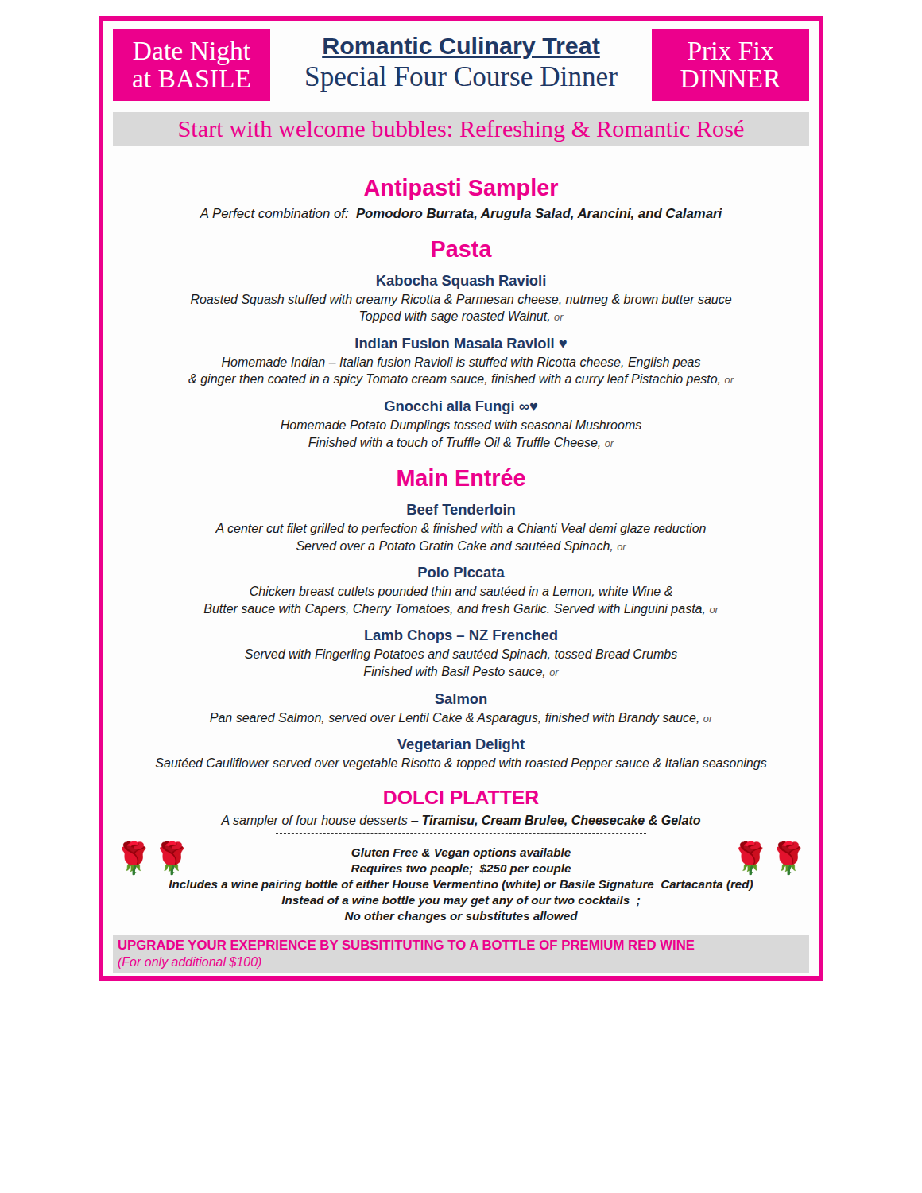Date Night
at BASILE
Romantic Culinary Treat
Special Four Course Dinner
Prix Fix
DINNER
Start with welcome bubbles: Refreshing & Romantic Rosé
Antipasti Sampler
A Perfect combination of: Pomodoro Burrata, Arugula Salad, Arancini, and Calamari
Pasta
Kabocha Squash Ravioli
Roasted Squash stuffed with creamy Ricotta & Parmesan cheese, nutmeg & brown butter sauce
Topped with sage roasted Walnut, or
Indian Fusion Masala Ravioli ♥
Homemade Indian – Italian fusion Ravioli is stuffed with Ricotta cheese, English peas
& ginger then coated in a spicy Tomato cream sauce, finished with a curry leaf Pistachio pesto, or
Gnocchi alla Fungi ∞♥
Homemade Potato Dumplings tossed with seasonal Mushrooms
Finished with a touch of Truffle Oil & Truffle Cheese, or
Main Entrée
Beef Tenderloin
A center cut filet grilled to perfection & finished with a Chianti Veal demi glaze reduction
Served over a Potato Gratin Cake and sautéed Spinach, or
Polo Piccata
Chicken breast cutlets pounded thin and sautéed in a Lemon, white Wine &
Butter sauce with Capers, Cherry Tomatoes, and fresh Garlic. Served with Linguini pasta, or
Lamb Chops – NZ Frenched
Served with Fingerling Potatoes and sautéed Spinach, tossed Bread Crumbs
Finished with Basil Pesto sauce, or
Salmon
Pan seared Salmon, served over Lentil Cake & Asparagus, finished with Brandy sauce, or
Vegetarian Delight
Sautéed Cauliflower served over vegetable Risotto & topped with roasted Pepper sauce & Italian seasonings
DOLCI PLATTER
A sampler of four house desserts – Tiramisu, Cream Brulee, Cheesecake & Gelato
🌹🌹 🌹🌹
Gluten Free & Vegan options available
Requires two people; $250 per couple
Includes a wine pairing bottle of either House Vermentino (white) or Basile Signature Cartacanta (red)
Instead of a wine bottle you may get any of our two cocktails ;
No other changes or substitutes allowed
UPGRADE YOUR EXEPRIENCE BY SUBSITITUTING TO A BOTTLE OF PREMIUM RED WINE
(For only additional $100)